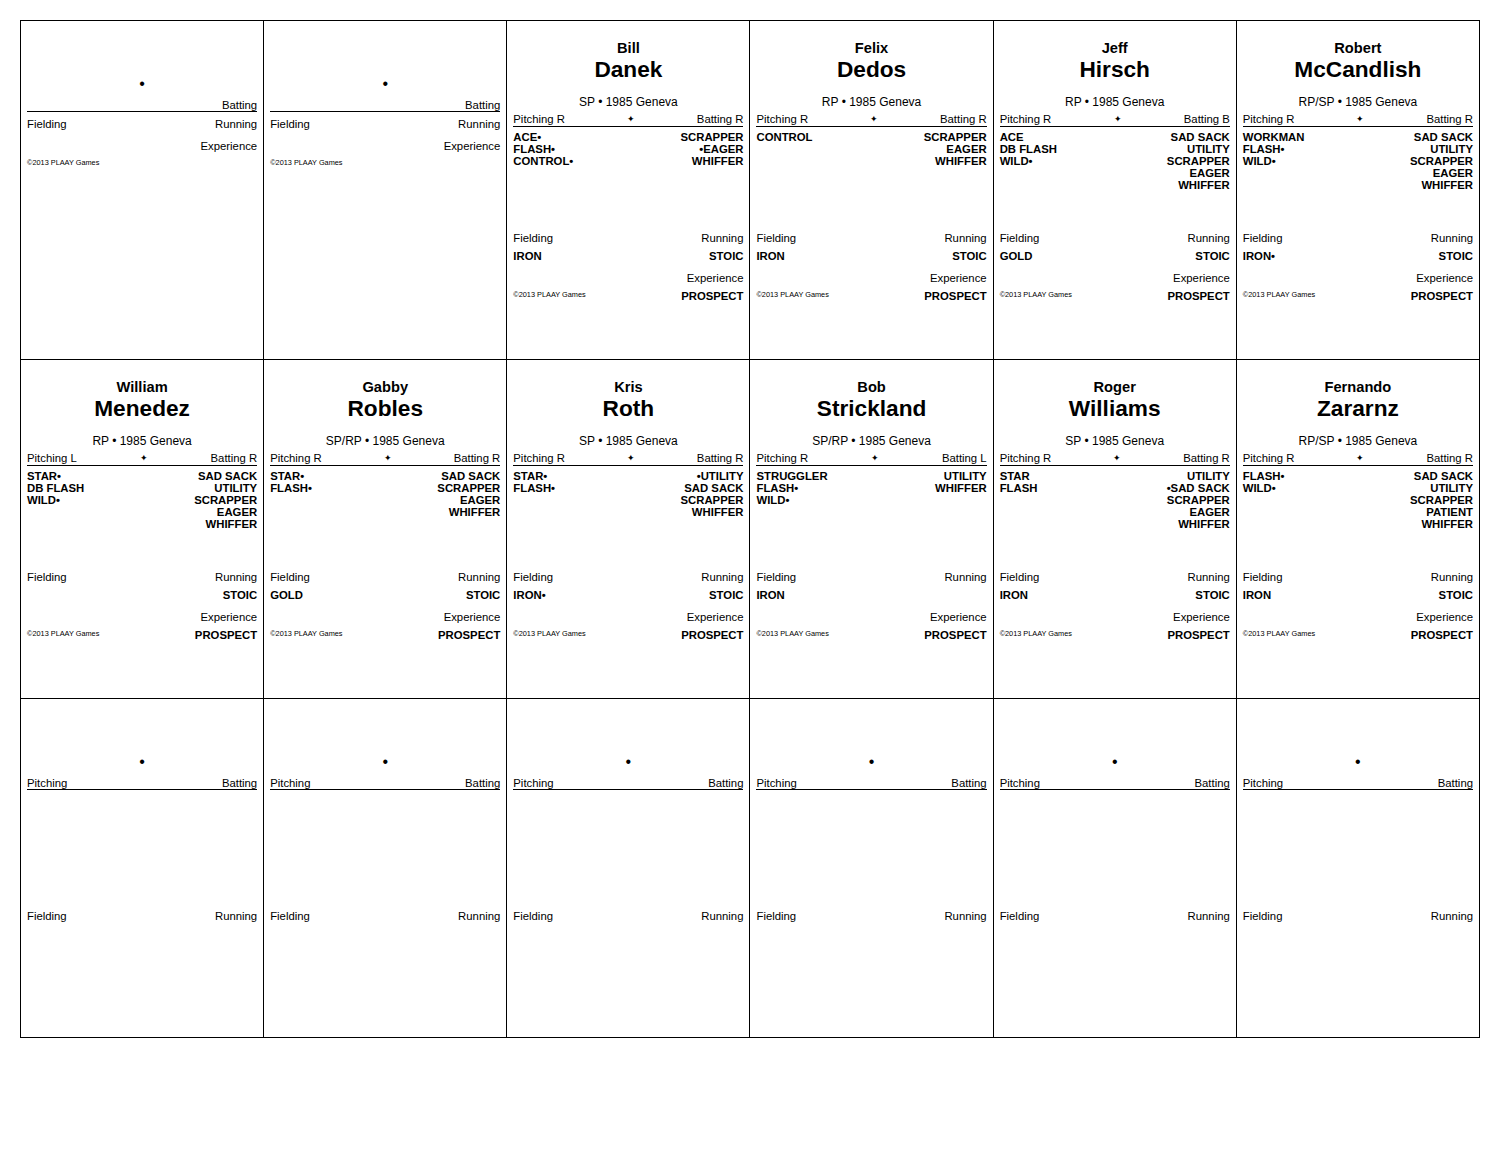| • Batting Fielding Running Experience ©2013 PLAAY Games | • Batting Fielding Running Experience ©2013 PLAAY Games | Bill Danek SP • 1985 Geneva Pitching R ✦ Batting R ACE• FLASH• CONTROL• SCRAPPER •EAGER WHIFFER Fielding Running IRON STOIC Experience ©2013 PLAAY Games PROSPECT | Felix Dedos RP • 1985 Geneva Pitching R ✦ Batting R CONTROL SCRAPPER EAGER WHIFFER Fielding Running IRON STOIC Experience ©2013 PLAAY Games PROSPECT | Jeff Hirsch RP • 1985 Geneva Pitching R ✦ Batting B ACE DB FLASH WILD• SAD SACK UTILITY SCRAPPER EAGER WHIFFER Fielding Running GOLD STOIC Experience ©2013 PLAAY Games PROSPECT | Robert McCandlish RP/SP • 1985 Geneva Pitching R ✦ Batting R WORKMAN FLASH• WILD• SAD SACK UTILITY SCRAPPER EAGER WHIFFER Fielding Running IRON• STOIC Experience ©2013 PLAAY Games PROSPECT |
| William Menedez RP • 1985 Geneva Pitching L ✦ Batting R STAR• DB FLASH WILD• SAD SACK UTILITY SCRAPPER EAGER WHIFFER Fielding Running STOIC Experience ©2013 PLAAY Games PROSPECT | Gabby Robles SP/RP • 1985 Geneva Pitching R ✦ Batting R STAR• FLASH• SAD SACK SCRAPPER EAGER WHIFFER Fielding Running GOLD STOIC Experience ©2013 PLAAY Games PROSPECT | Kris Roth SP • 1985 Geneva Pitching R ✦ Batting R STAR• FLASH• •UTILITY SAD SACK SCRAPPER WHIFFER Fielding Running IRON• STOIC Experience ©2013 PLAAY Games PROSPECT | Bob Strickland SP/RP • 1985 Geneva Pitching R ✦ Batting L STRUGGLER FLASH• WILD• UTILITY WHIFFER Fielding Running IRON Experience ©2013 PLAAY Games PROSPECT | Roger Williams SP • 1985 Geneva Pitching R ✦ Batting R STAR FLASH UTILITY •SAD SACK SCRAPPER EAGER WHIFFER Fielding Running IRON STOIC Experience ©2013 PLAAY Games PROSPECT | Fernando Zararnz RP/SP • 1985 Geneva Pitching R ✦ Batting R FLASH• WILD• SAD SACK UTILITY SCRAPPER PATIENT WHIFFER Fielding Running IRON STOIC Experience ©2013 PLAAY Games PROSPECT |
| • Pitching Batting Fielding Running | • Pitching Batting Fielding Running | • Pitching Batting Fielding Running | • Pitching Batting Fielding Running | • Pitching Batting Fielding Running | • Pitching Batting Fielding Running |